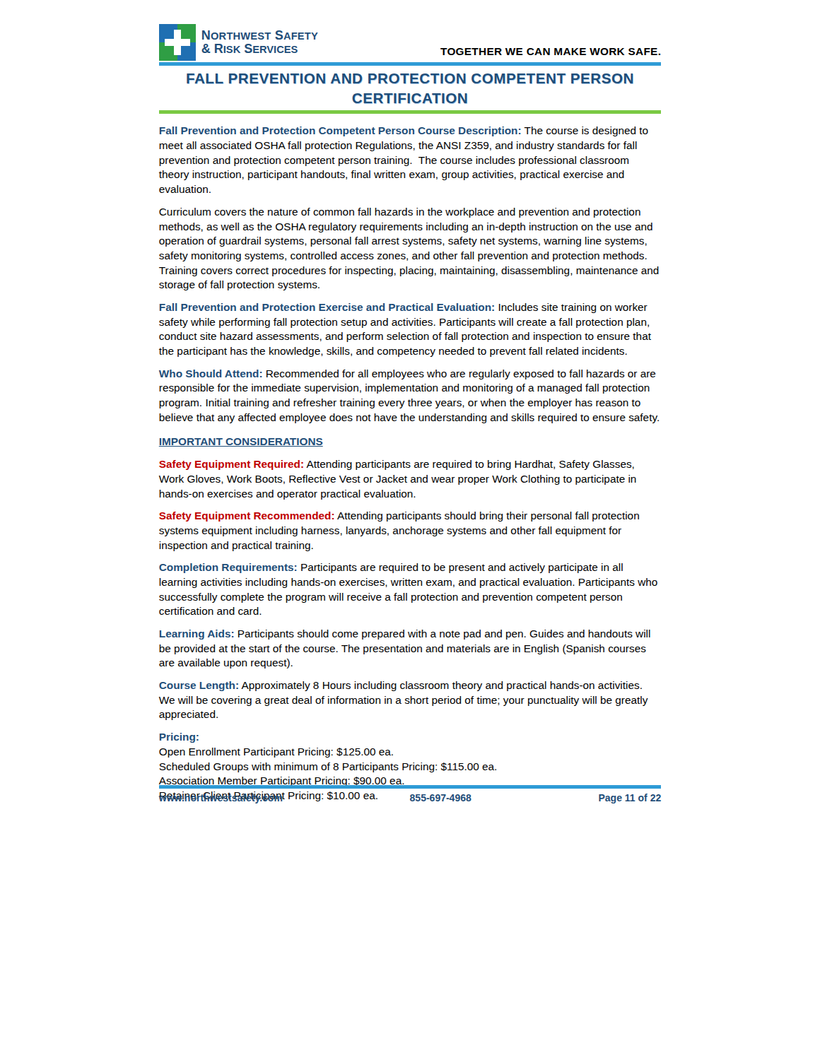NORTHWEST SAFETY
& RISK SERVICES
TOGETHER WE CAN MAKE WORK SAFE.
FALL PREVENTION AND PROTECTION COMPETENT PERSON CERTIFICATION
Fall Prevention and Protection Competent Person Course Description: The course is designed to meet all associated OSHA fall protection Regulations, the ANSI Z359, and industry standards for fall prevention and protection competent person training. The course includes professional classroom theory instruction, participant handouts, final written exam, group activities, practical exercise and evaluation.
Curriculum covers the nature of common fall hazards in the workplace and prevention and protection methods, as well as the OSHA regulatory requirements including an in-depth instruction on the use and operation of guardrail systems, personal fall arrest systems, safety net systems, warning line systems, safety monitoring systems, controlled access zones, and other fall prevention and protection methods. Training covers correct procedures for inspecting, placing, maintaining, disassembling, maintenance and storage of fall protection systems.
Fall Prevention and Protection Exercise and Practical Evaluation: Includes site training on worker safety while performing fall protection setup and activities. Participants will create a fall protection plan, conduct site hazard assessments, and perform selection of fall protection and inspection to ensure that the participant has the knowledge, skills, and competency needed to prevent fall related incidents.
Who Should Attend: Recommended for all employees who are regularly exposed to fall hazards or are responsible for the immediate supervision, implementation and monitoring of a managed fall protection program. Initial training and refresher training every three years, or when the employer has reason to believe that any affected employee does not have the understanding and skills required to ensure safety.
IMPORTANT CONSIDERATIONS
Safety Equipment Required: Attending participants are required to bring Hardhat, Safety Glasses, Work Gloves, Work Boots, Reflective Vest or Jacket and wear proper Work Clothing to participate in hands-on exercises and operator practical evaluation.
Safety Equipment Recommended: Attending participants should bring their personal fall protection systems equipment including harness, lanyards, anchorage systems and other fall equipment for inspection and practical training.
Completion Requirements: Participants are required to be present and actively participate in all learning activities including hands-on exercises, written exam, and practical evaluation. Participants who successfully complete the program will receive a fall protection and prevention competent person certification and card.
Learning Aids: Participants should come prepared with a note pad and pen. Guides and handouts will be provided at the start of the course. The presentation and materials are in English (Spanish courses are available upon request).
Course Length: Approximately 8 Hours including classroom theory and practical hands-on activities. We will be covering a great deal of information in a short period of time; your punctuality will be greatly appreciated.
Pricing:
Open Enrollment Participant Pricing: $125.00 ea.
Scheduled Groups with minimum of 8 Participants Pricing: $115.00 ea.
Association Member Participant Pricing: $90.00 ea.
Retainer Client Participant Pricing: $10.00 ea.
www.northwestsafety.com
855-697-4968
Page 11 of 22